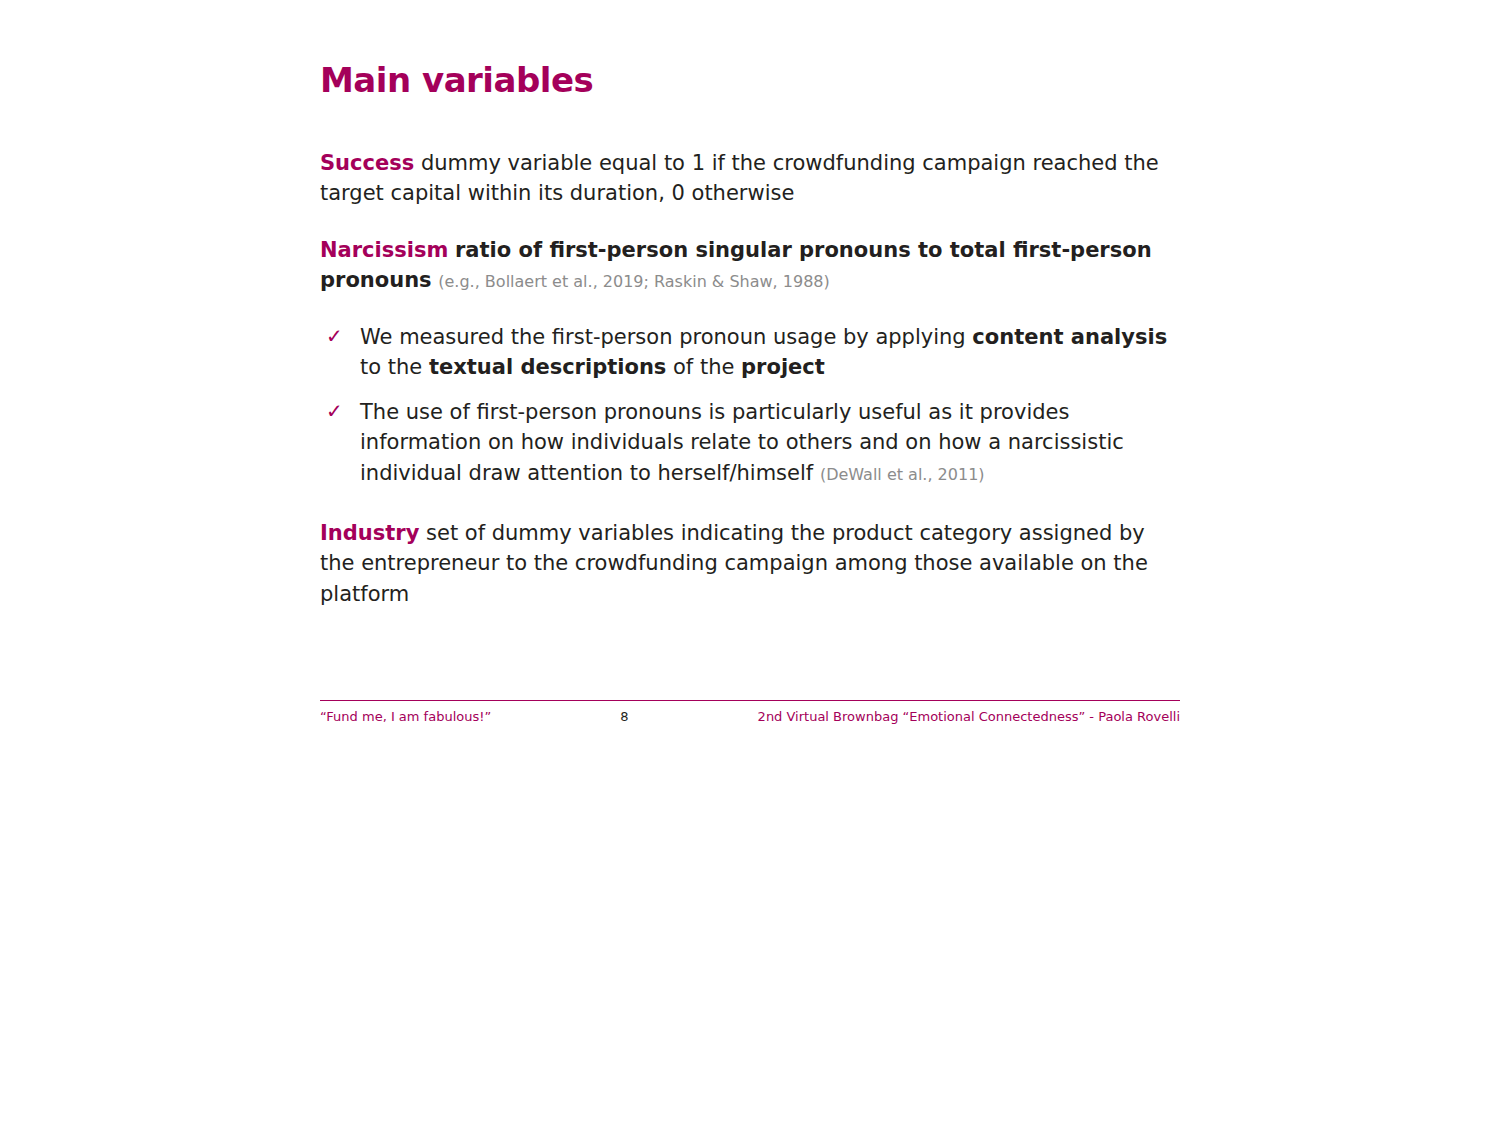Main variables
Success dummy variable equal to 1 if the crowdfunding campaign reached the target capital within its duration, 0 otherwise
Narcissism ratio of first-person singular pronouns to total first-person pronouns (e.g., Bollaert et al., 2019; Raskin & Shaw, 1988)
We measured the first-person pronoun usage by applying content analysis to the textual descriptions of the project
The use of first-person pronouns is particularly useful as it provides information on how individuals relate to others and on how a narcissistic individual draw attention to herself/himself (DeWall et al., 2011)
Industry set of dummy variables indicating the product category assigned by the entrepreneur to the crowdfunding campaign among those available on the platform
“Fund me, I am fabulous!” 8 2nd Virtual Brownbag “Emotional Connectedness” - Paola Rovelli